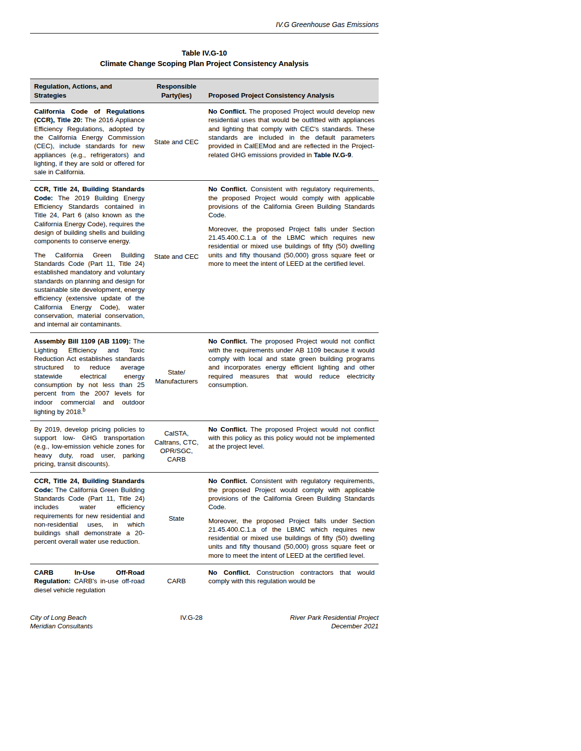IV.G Greenhouse Gas Emissions
Table IV.G-10
Climate Change Scoping Plan Project Consistency Analysis
| Regulation, Actions, and Strategies | Responsible Party(ies) | Proposed Project Consistency Analysis |
| --- | --- | --- |
| California Code of Regulations (CCR), Title 20: The 2016 Appliance Efficiency Regulations, adopted by the California Energy Commission (CEC), include standards for new appliances (e.g., refrigerators) and lighting, if they are sold or offered for sale in California. | State and CEC | No Conflict. The proposed Project would develop new residential uses that would be outfitted with appliances and lighting that comply with CEC's standards. These standards are included in the default parameters provided in CalEEMod and are reflected in the Project-related GHG emissions provided in Table IV.G-9 . |
| CCR, Title 24, Building Standards Code: The 2019 Building Energy Efficiency Standards contained in Title 24, Part 6 (also known as the California Energy Code), requires the design of building shells and building components to conserve energy. The California Green Building Standards Code (Part 11, Title 24) established mandatory and voluntary standards on planning and design for sustainable site development, energy efficiency (extensive update of the California Energy Code), water conservation, material conservation, and internal air contaminants. | State and CEC | No Conflict. Consistent with regulatory requirements, the proposed Project would comply with applicable provisions of the California Green Building Standards Code. Moreover, the proposed Project falls under Section 21.45.400.C.1.a of the LBMC which requires new residential or mixed use buildings of fifty (50) dwelling units and fifty thousand (50,000) gross square feet or more to meet the intent of LEED at the certified level. |
| Assembly Bill 1109 (AB 1109): The Lighting Efficiency and Toxic Reduction Act establishes standards structured to reduce average statewide electrical energy consumption by not less than 25 percent from the 2007 levels for indoor commercial and outdoor lighting by 2018. b | State/ Manufacturers | No Conflict. The proposed Project would not conflict with the requirements under AB 1109 because it would comply with local and state green building programs and incorporates energy efficient lighting and other required measures that would reduce electricity consumption. |
| By 2019, develop pricing policies to support low- GHG transportation (e.g., low-emission vehicle zones for heavy duty, road user, parking pricing, transit discounts). | CalSTA, Caltrans, CTC, OPR/SGC, CARB | No Conflict. The proposed Project would not conflict with this policy as this policy would not be implemented at the project level. |
| CCR, Title 24, Building Standards Code: The California Green Building Standards Code (Part 11, Title 24) includes water efficiency requirements for new residential and non-residential uses, in which buildings shall demonstrate a 20-percent overall water use reduction. | State | No Conflict. Consistent with regulatory requirements, the proposed Project would comply with applicable provisions of the California Green Building Standards Code. Moreover, the proposed Project falls under Section 21.45.400.C.1.a of the LBMC which requires new residential or mixed use buildings of fifty (50) dwelling units and fifty thousand (50,000) gross square feet or more to meet the intent of LEED at the certified level. |
| CARB In-Use Off-Road Regulation: CARB's in-use off-road diesel vehicle regulation | CARB | No Conflict. Construction contractors that would comply with this regulation would be |
City of Long Beach
Meridian Consultants
IV.G-28
River Park Residential Project
December 2021